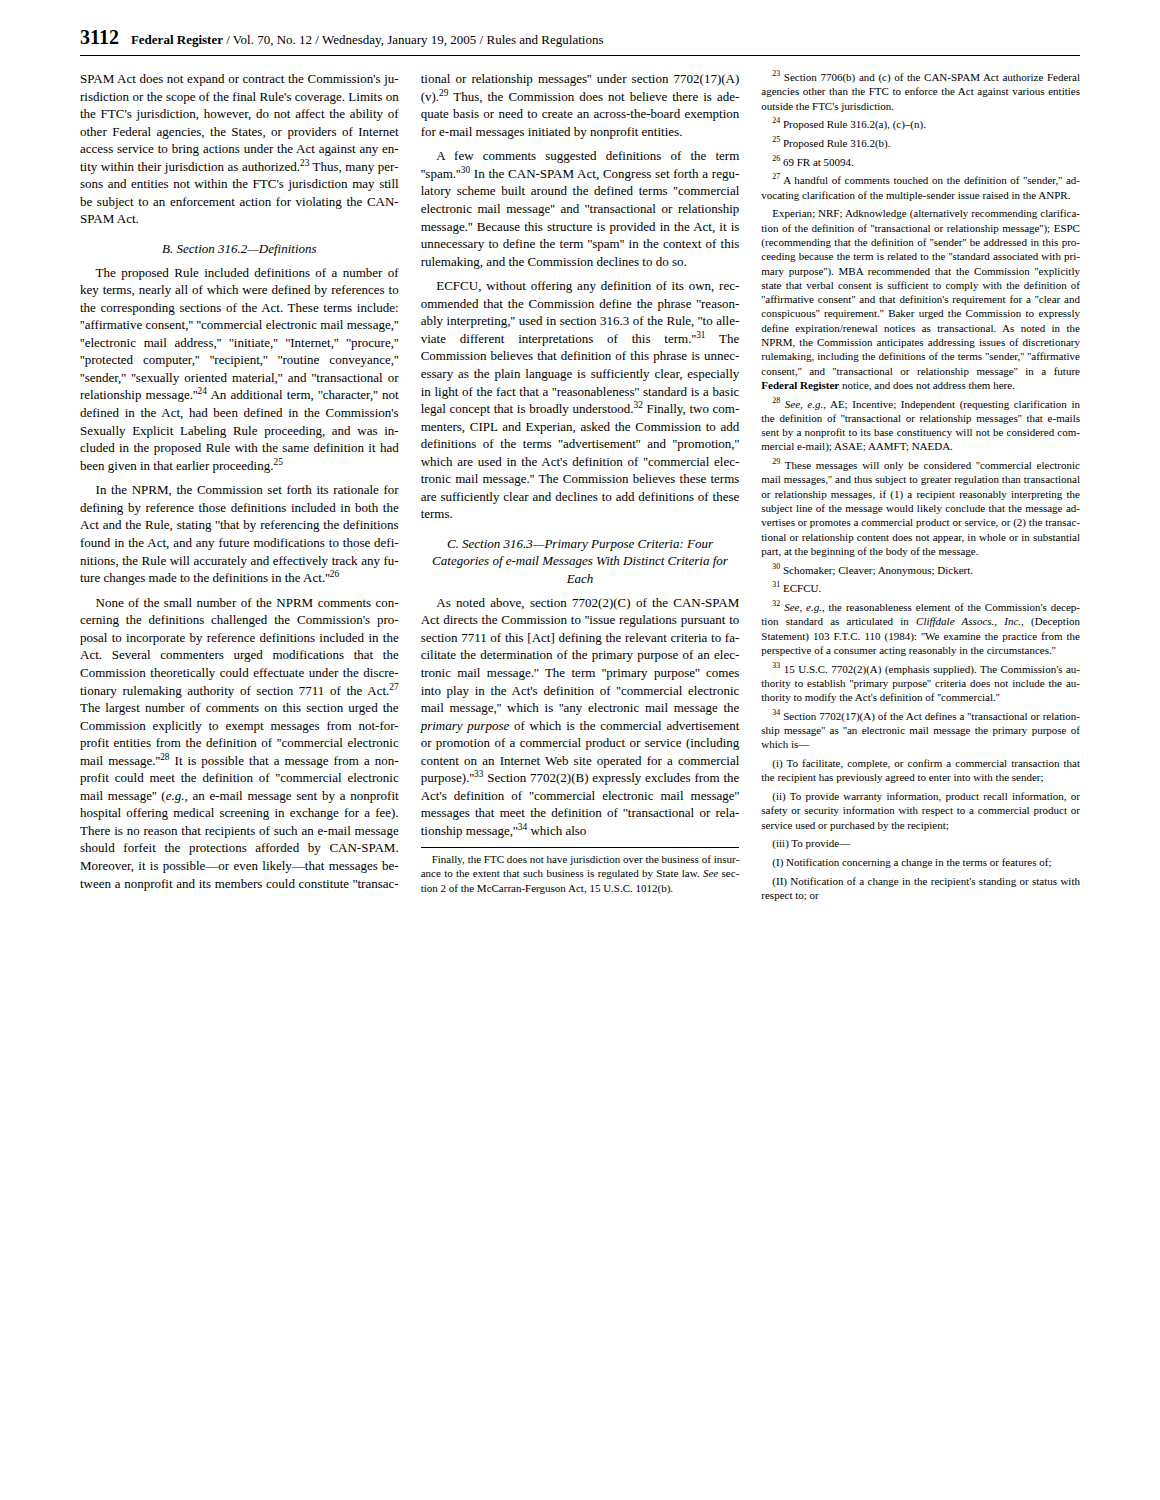3112 Federal Register / Vol. 70, No. 12 / Wednesday, January 19, 2005 / Rules and Regulations
SPAM Act does not expand or contract the Commission's jurisdiction or the scope of the final Rule's coverage. Limits on the FTC's jurisdiction, however, do not affect the ability of other Federal agencies, the States, or providers of Internet access service to bring actions under the Act against any entity within their jurisdiction as authorized.23 Thus, many persons and entities not within the FTC's jurisdiction may still be subject to an enforcement action for violating the CAN-SPAM Act.
B. Section 316.2—Definitions
The proposed Rule included definitions of a number of key terms, nearly all of which were defined by references to the corresponding sections of the Act. These terms include: ''affirmative consent,'' ''commercial electronic mail message,'' ''electronic mail address,'' ''initiate,'' ''Internet,'' ''procure,'' ''protected computer,'' ''recipient,'' ''routine conveyance,'' ''sender,'' ''sexually oriented material,'' and ''transactional or relationship message.''24 An additional term, ''character,'' not defined in the Act, had been defined in the Commission's Sexually Explicit Labeling Rule proceeding, and was included in the proposed Rule with the same definition it had been given in that earlier proceeding.25
In the NPRM, the Commission set forth its rationale for defining by reference those definitions included in both the Act and the Rule, stating ''that by referencing the definitions found in the Act, and any future modifications to those definitions, the Rule will accurately and effectively track any future changes made to the definitions in the Act.''26
None of the small number of the NPRM comments concerning the definitions challenged the Commission's proposal to incorporate by reference definitions included in the Act. Several commenters urged modifications that the Commission theoretically could effectuate under the discretionary rulemaking authority of section 7711 of the Act.27 The largest number of comments on this section urged the Commission explicitly to exempt messages from not-for-profit entities from the definition of ''commercial electronic mail message.''28 It is possible that a message from a nonprofit could meet the definition of ''commercial electronic mail message'' (e.g., an e-mail message sent by a nonprofit hospital offering medical screening in exchange for a fee). There is no reason that recipients of such an e-mail message should forfeit the protections afforded by CAN-SPAM. Moreover, it is possible—or even likely—that messages between a nonprofit and its members could constitute ''transactional or relationship messages'' under section 7702(17)(A)(v).29 Thus, the Commission does not believe there is adequate basis or need to create an across-the-board exemption for e-mail messages initiated by nonprofit entities.
A few comments suggested definitions of the term ''spam.''30 In the CAN-SPAM Act, Congress set forth a regulatory scheme built around the defined terms ''commercial electronic mail message'' and ''transactional or relationship message.'' Because this structure is provided in the Act, it is unnecessary to define the term ''spam'' in the context of this rulemaking, and the Commission declines to do so.
ECFCU, without offering any definition of its own, recommended that the Commission define the phrase ''reasonably interpreting,'' used in section 316.3 of the Rule, ''to alleviate different interpretations of this term.''31 The Commission believes that definition of this phrase is unnecessary as the plain language is sufficiently clear, especially in light of the fact that a ''reasonableness'' standard is a basic legal concept that is broadly understood.32 Finally, two commenters, CIPL and Experian, asked the Commission to add definitions of the terms ''advertisement'' and ''promotion,'' which are used in the Act's definition of ''commercial electronic mail message.'' The Commission believes these terms are sufficiently clear and declines to add definitions of these terms.
C. Section 316.3—Primary Purpose Criteria: Four Categories of e-mail Messages With Distinct Criteria for Each
As noted above, section 7702(2)(C) of the CAN-SPAM Act directs the Commission to ''issue regulations pursuant to section 7711 of this [Act] defining the relevant criteria to facilitate the determination of the primary purpose of an electronic mail message.'' The term ''primary purpose'' comes into play in the Act's definition of ''commercial electronic mail message,'' which is ''any electronic mail message the primary purpose of which is the commercial advertisement or promotion of a commercial product or service (including content on an Internet Web site operated for a commercial purpose).''33 Section 7702(2)(B) expressly excludes from the Act's definition of ''commercial electronic mail message'' messages that meet the definition of ''transactional or relationship message,''34 which also
Finally, the FTC does not have jurisdiction over the business of insurance to the extent that such business is regulated by State law. See section 2 of the McCarran-Ferguson Act, 15 U.S.C. 1012(b).
23 Section 7706(b) and (c) of the CAN-SPAM Act authorize Federal agencies other than the FTC to enforce the Act against various entities outside the FTC's jurisdiction.
24 Proposed Rule 316.2(a), (c)–(n).
25 Proposed Rule 316.2(b).
26 69 FR at 50094.
27 A handful of comments touched on the definition of ''sender,'' advocating clarification of the multiple-sender issue raised in the ANPR.
Experian; NRF; Adknowledge (alternatively recommending clarification of the definition of ''transactional or relationship message''); ESPC (recommending that the definition of ''sender'' be addressed in this proceeding because the term is related to the ''standard associated with primary purpose''). MBA recommended that the Commission ''explicitly state that verbal consent is sufficient to comply with the definition of ''affirmative consent'' and that definition's requirement for a ''clear and conspicuous'' requirement.'' Baker urged the Commission to expressly define expiration/renewal notices as transactional. As noted in the NPRM, the Commission anticipates addressing issues of discretionary rulemaking, including the definitions of the terms ''sender,'' ''affirmative consent,'' and ''transactional or relationship message'' in a future Federal Register notice, and does not address them here.
28 See, e.g., AE; Incentive; Independent (requesting clarification in the definition of ''transactional or relationship messages'' that e-mails sent by a nonprofit to its base constituency will not be considered commercial e-mail); ASAE; AAMFT; NAEDA.
29 These messages will only be considered ''commercial electronic mail messages,'' and thus subject to greater regulation than transactional or relationship messages, if (1) a recipient reasonably interpreting the subject line of the message would likely conclude that the message advertises or promotes a commercial product or service, or (2) the transactional or relationship content does not appear, in whole or in substantial part, at the beginning of the body of the message.
30 Schomaker; Cleaver; Anonymous; Dickert.
31 ECFCU.
32 See, e.g., the reasonableness element of the Commission's deception standard as articulated in Cliffdale Assocs., Inc., (Deception Statement) 103 F.T.C. 110 (1984): ''We examine the practice from the perspective of a consumer acting reasonably in the circumstances.''
33 15 U.S.C. 7702(2)(A) (emphasis supplied). The Commission's authority to establish ''primary purpose'' criteria does not include the authority to modify the Act's definition of ''commercial.''
34 Section 7702(17)(A) of the Act defines a ''transactional or relationship message'' as ''an electronic mail message the primary purpose of which is—
(i) To facilitate, complete, or confirm a commercial transaction that the recipient has previously agreed to enter into with the sender;
(ii) To provide warranty information, product recall information, or safety or security information with respect to a commercial product or service used or purchased by the recipient;
(iii) To provide—
(I) Notification concerning a change in the terms or features of;
(II) Notification of a change in the recipient's standing or status with respect to; or